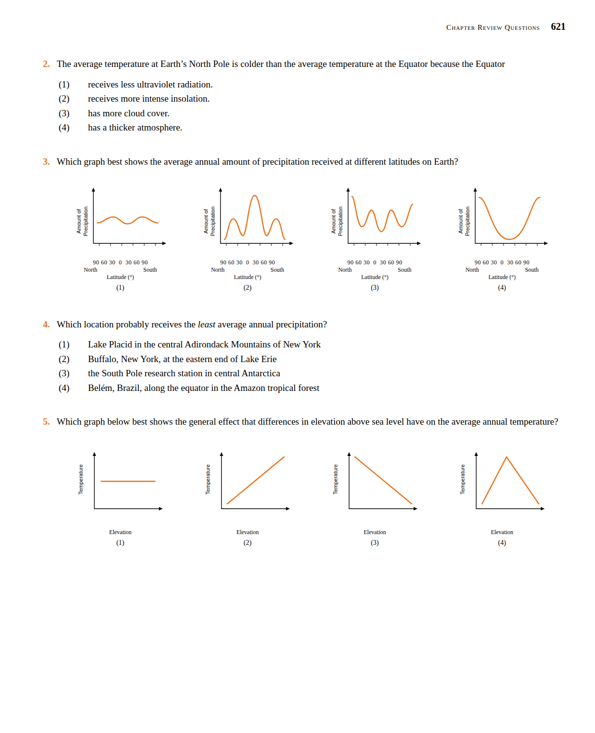Chapter Review Questions 621
2.
The average temperature at Earth’s North Pole is colder than the average temperature at the Equator because the Equator
(1) receives less ultraviolet radiation.
(2) receives more intense insolation.
(3) has more cloud cover.
(4) has a thicker atmosphere.
3.
Which graph best shows the average annual amount of precipitation received at different latitudes on Earth?
Amount of Precipitation
90 60 30 0 30 60 90
North South
Latitude (°)
(1)
Amount of Precipitation
90 60 30 0 30 60 90
North South
Latitude (°)
(2)
Amount of Precipitation
90 60 30 0 30 60 90
North South
Latitude (°)
(3)
Amount of Precipitation
90 60 30 0 30 60 90
North South
Latitude (°)
(4)
4.
Which location probably receives the least average annual precipitation?
(1) Lake Placid in the central Adirondack Mountains of New York
(2) Buffalo, New York, at the eastern end of Lake Erie
(3) the South Pole research station in central Antarctica
(4) Belém, Brazil, along the equator in the Amazon tropical forest
5.
Which graph below best shows the general effect that differences in elevation above sea level have on the average annual temperature?
Temperature
Elevation
(1)
Temperature
Elevation
(2)
Temperature
Elevation
(3)
Temperature
Elevation
(4)